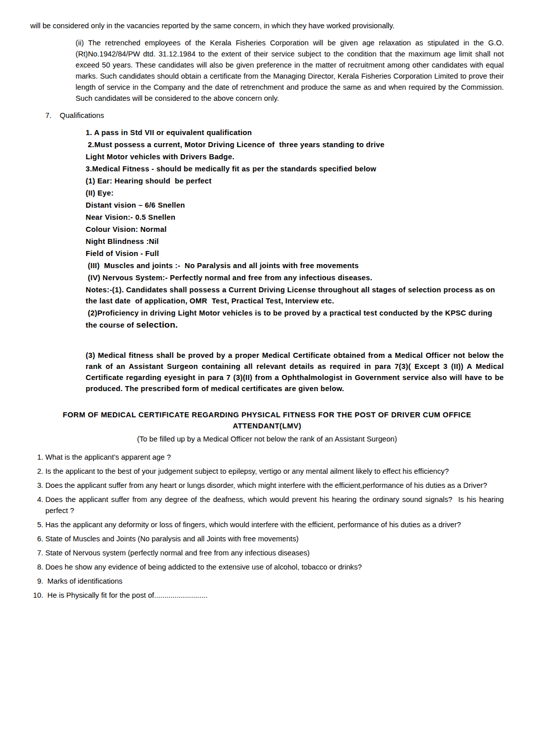will be considered only in the vacancies reported by the same concern, in which they have worked provisionally.
(ii) The retrenched employees of the Kerala Fisheries Corporation will be given age relaxation as stipulated in the G.O.(Rt)No.1942/84/PW dtd. 31.12.1984 to the extent of their service subject to the condition that the maximum age limit shall not exceed 50 years. These candidates will also be given preference in the matter of recruitment among other candidates with equal marks. Such candidates should obtain a certificate from the Managing Director, Kerala Fisheries Corporation Limited to prove their length of service in the Company and the date of retrenchment and produce the same as and when required by the Commission. Such candidates will be considered to the above concern only.
7. Qualifications
1. A pass in Std VII or equivalent qualification
2.Must possess a current, Motor Driving Licence of three years standing to drive
Light Motor vehicles with Drivers Badge.
3.Medical Fitness - should be medically fit as per the standards specified below
(1) Ear: Hearing should be perfect
(II) Eye:
Distant vision – 6/6 Snellen
Near Vision:- 0.5 Snellen
Colour Vision: Normal
Night Blindness :Nil
Field of Vision - Full
(III) Muscles and joints :- No Paralysis and all joints with free movements
(IV) Nervous System:- Perfectly normal and free from any infectious diseases.
Notes:-(1). Candidates shall possess a Current Driving License throughout all stages of selection process as on the last date of application, OMR Test, Practical Test, Interview etc.
(2)Proficiency in driving Light Motor vehicles is to be proved by a practical test conducted by the KPSC during the course of selection.
(3) Medical fitness shall be proved by a proper Medical Certificate obtained from a Medical Officer not below the rank of an Assistant Surgeon containing all relevant details as required in para 7(3)( Except 3 (II)) A Medical Certificate regarding eyesight in para 7 (3)(II) from a Ophthalmologist in Government service also will have to be produced. The prescribed form of medical certificates are given below.
FORM OF MEDICAL CERTIFICATE REGARDING PHYSICAL FITNESS FOR THE POST OF DRIVER CUM OFFICE ATTENDANT(LMV)
(To be filled up by a Medical Officer not below the rank of an Assistant Surgeon)
What is the applicant’s apparent age ?
Is the applicant to the best of your judgement subject to epilepsy, vertigo or any mental ailment likely to effect his efficiency?
Does the applicant suffer from any heart or lungs disorder, which might interfere with the efficient,performance of his duties as a Driver?
Does the applicant suffer from any degree of the deafness, which would prevent his hearing the ordinary sound signals? Is his hearing perfect ?
Has the applicant any deformity or loss of fingers, which would interfere with the efficient, performance of his duties as a driver?
State of Muscles and Joints (No paralysis and all Joints with free movements)
State of Nervous system (perfectly normal and free from any infectious diseases)
Does he show any evidence of being addicted to the extensive use of alcohol, tobacco or drinks?
Marks of identifications
He is Physically fit for the post of..........................